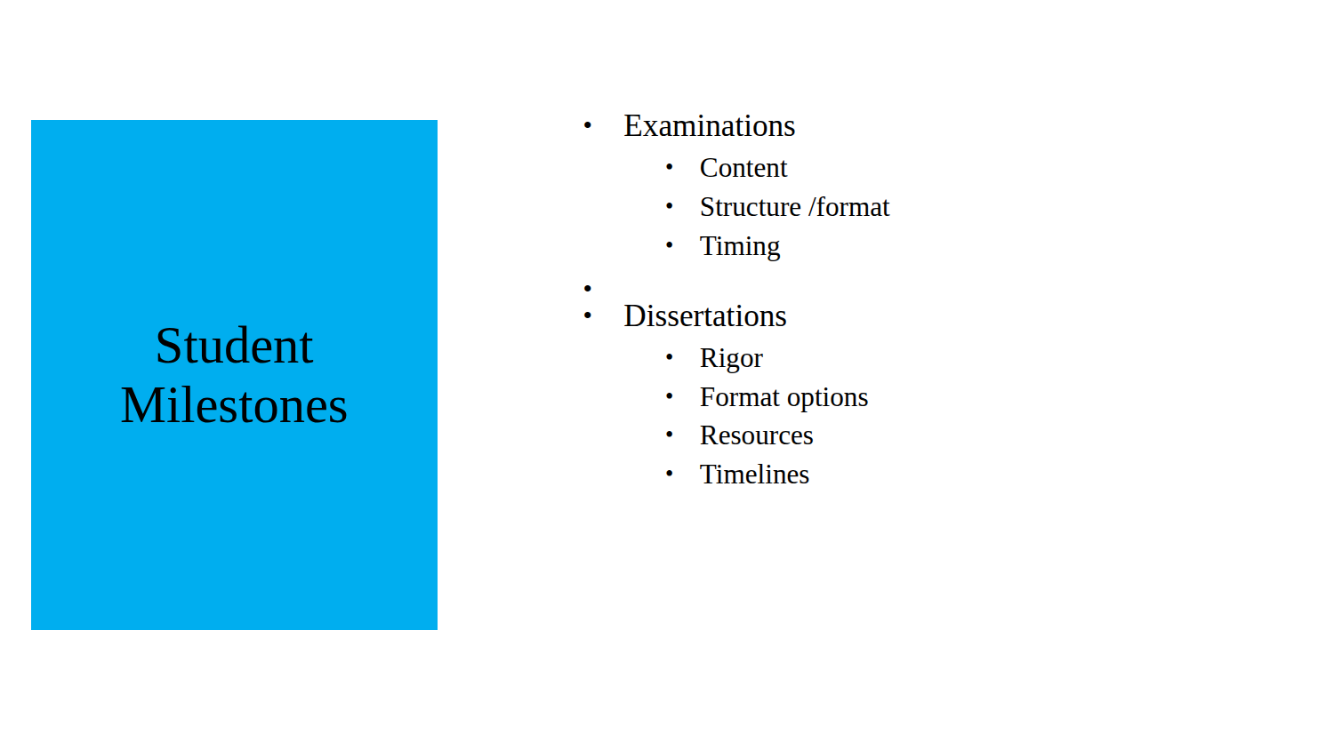Student
Milestones
Examinations
Content
Structure /format
Timing
Dissertations
Rigor
Format options
Resources
Timelines